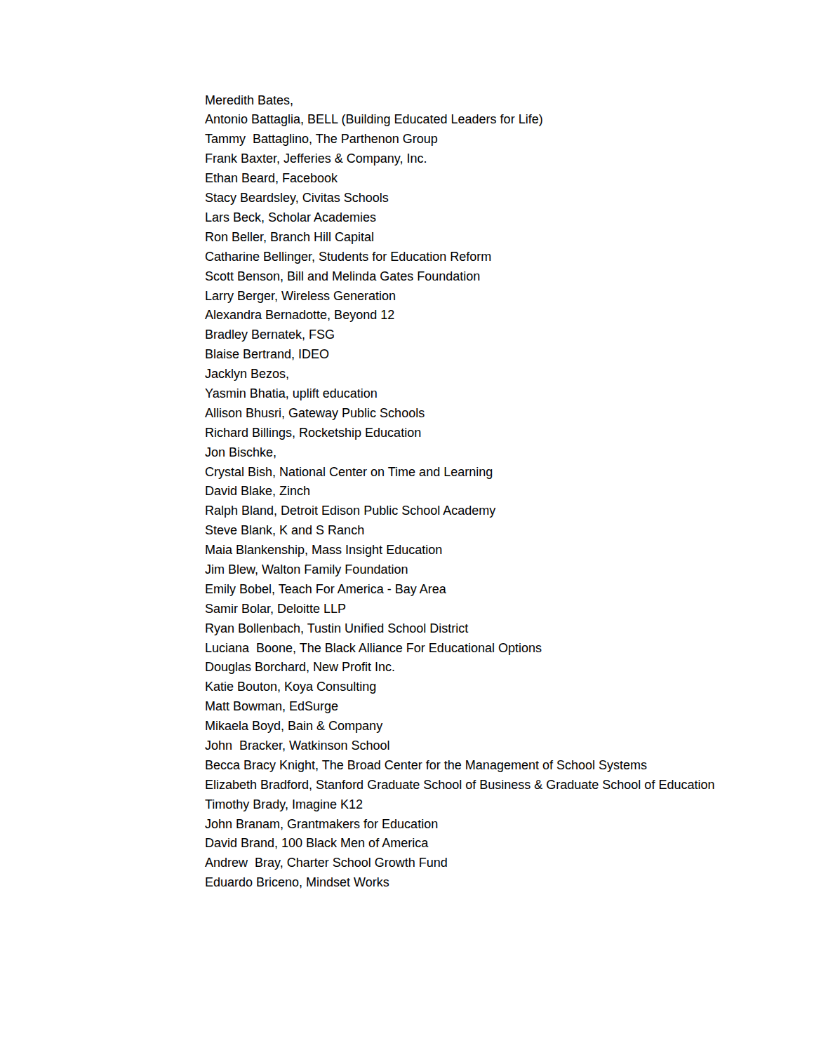Meredith Bates,
Antonio Battaglia, BELL (Building Educated Leaders for Life)
Tammy Battaglino, The Parthenon Group
Frank Baxter, Jefferies & Company, Inc.
Ethan Beard, Facebook
Stacy Beardsley, Civitas Schools
Lars Beck, Scholar Academies
Ron Beller, Branch Hill Capital
Catharine Bellinger, Students for Education Reform
Scott Benson, Bill and Melinda Gates Foundation
Larry Berger, Wireless Generation
Alexandra Bernadotte, Beyond 12
Bradley Bernatek, FSG
Blaise Bertrand, IDEO
Jacklyn Bezos,
Yasmin Bhatia, uplift education
Allison Bhusri, Gateway Public Schools
Richard Billings, Rocketship Education
Jon Bischke,
Crystal Bish, National Center on Time and Learning
David Blake, Zinch
Ralph Bland, Detroit Edison Public School Academy
Steve Blank, K and S Ranch
Maia Blankenship, Mass Insight Education
Jim Blew, Walton Family Foundation
Emily Bobel, Teach For America - Bay Area
Samir Bolar, Deloitte LLP
Ryan Bollenbach, Tustin Unified School District
Luciana Boone, The Black Alliance For Educational Options
Douglas Borchard, New Profit Inc.
Katie Bouton, Koya Consulting
Matt Bowman, EdSurge
Mikaela Boyd, Bain & Company
John Bracker, Watkinson School
Becca Bracy Knight, The Broad Center for the Management of School Systems
Elizabeth Bradford, Stanford Graduate School of Business & Graduate School of Education
Timothy Brady, Imagine K12
John Branam, Grantmakers for Education
David Brand, 100 Black Men of America
Andrew Bray, Charter School Growth Fund
Eduardo Briceno, Mindset Works